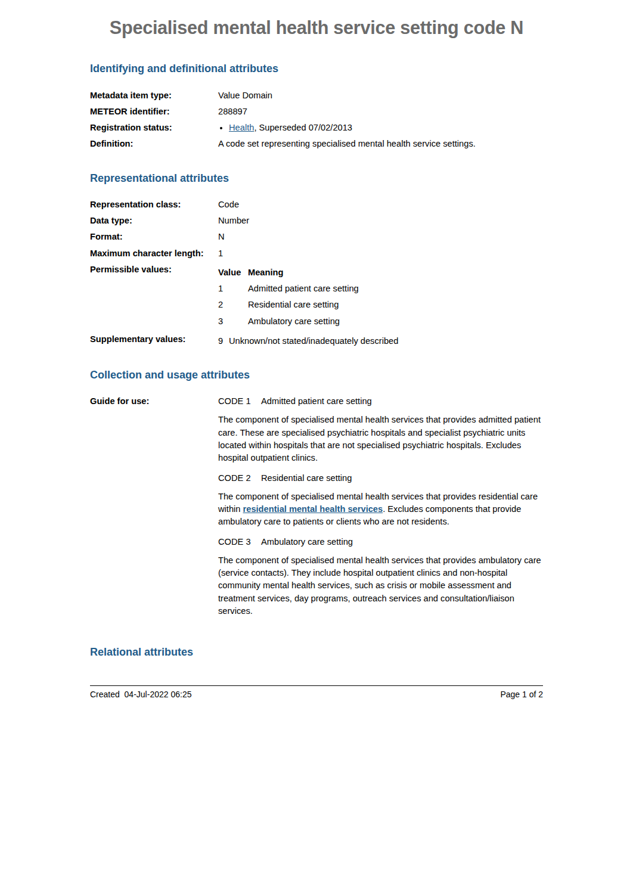Specialised mental health service setting code N
Identifying and definitional attributes
| Metadata item type: | Value Domain |
| METEOR identifier: | 288897 |
| Registration status: | Health , Superseded 07/02/2013 |
| Definition: | A code set representing specialised mental health service settings. |
Representational attributes
| Representation class: | Code |
| Data type: | Number |
| Format: | N |
| Maximum character length: | 1 |
| Permissible values: | / Value / Meaning / / 1 / Admitted patient care setting / / 2 / Residential care setting / / 3 / Ambulatory care setting / |
| Supplementary values: | 9 Unknown/not stated/inadequately described |
Collection and usage attributes
| Guide for use: | CODE 1 Admitted patient care setting The component of specialised mental health services that provides admitted patient care. These are specialised psychiatric hospitals and specialist psychiatric units located within hospitals that are not specialised psychiatric hospitals. Excludes hospital outpatient clinics. CODE 2 Residential care setting The component of specialised mental health services that provides residential care within residential mental health services . Excludes components that provide ambulatory care to patients or clients who are not residents. CODE 3 Ambulatory care setting The component of specialised mental health services that provides ambulatory care (service contacts). They include hospital outpatient clinics and non-hospital community mental health services, such as crisis or mobile assessment and treatment services, day programs, outreach services and consultation/liaison services. |
Relational attributes
Created 04-Jul-2022 06:25 Page 1 of 2